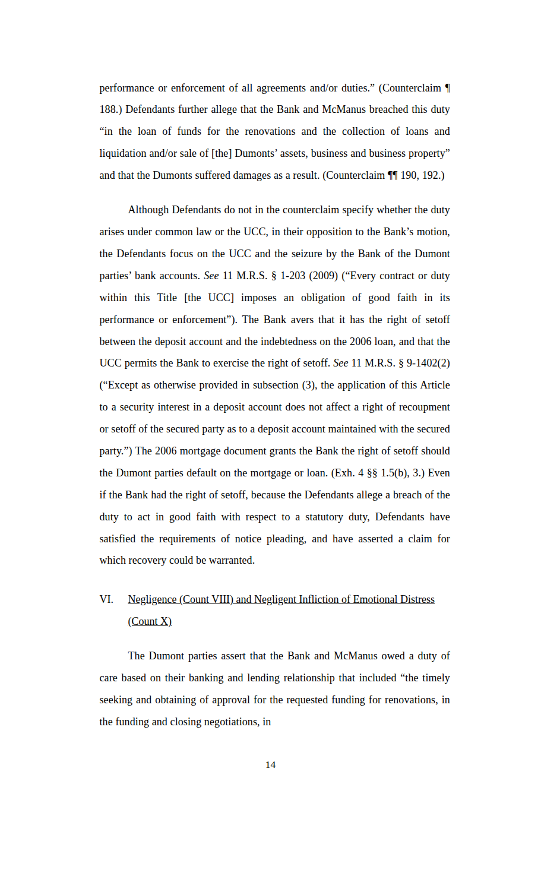performance or enforcement of all agreements and/or duties.” (Counterclaim ¶ 188.) Defendants further allege that the Bank and McManus breached this duty “in the loan of funds for the renovations and the collection of loans and liquidation and/or sale of [the] Dumonts’ assets, business and business property” and that the Dumonts suffered damages as a result. (Counterclaim ¶¶ 190, 192.)
Although Defendants do not in the counterclaim specify whether the duty arises under common law or the UCC, in their opposition to the Bank’s motion, the Defendants focus on the UCC and the seizure by the Bank of the Dumont parties’ bank accounts. See 11 M.R.S. § 1-203 (2009) (“Every contract or duty within this Title [the UCC] imposes an obligation of good faith in its performance or enforcement”). The Bank avers that it has the right of setoff between the deposit account and the indebtedness on the 2006 loan, and that the UCC permits the Bank to exercise the right of setoff. See 11 M.R.S. § 9-1402(2) (“Except as otherwise provided in subsection (3), the application of this Article to a security interest in a deposit account does not affect a right of recoupment or setoff of the secured party as to a deposit account maintained with the secured party.”) The 2006 mortgage document grants the Bank the right of setoff should the Dumont parties default on the mortgage or loan. (Exh. 4 §§ 1.5(b), 3.) Even if the Bank had the right of setoff, because the Defendants allege a breach of the duty to act in good faith with respect to a statutory duty, Defendants have satisfied the requirements of notice pleading, and have asserted a claim for which recovery could be warranted.
VI. Negligence (Count VIII) and Negligent Infliction of Emotional Distress (Count X)
The Dumont parties assert that the Bank and McManus owed a duty of care based on their banking and lending relationship that included “the timely seeking and obtaining of approval for the requested funding for renovations, in the funding and closing negotiations, in
14